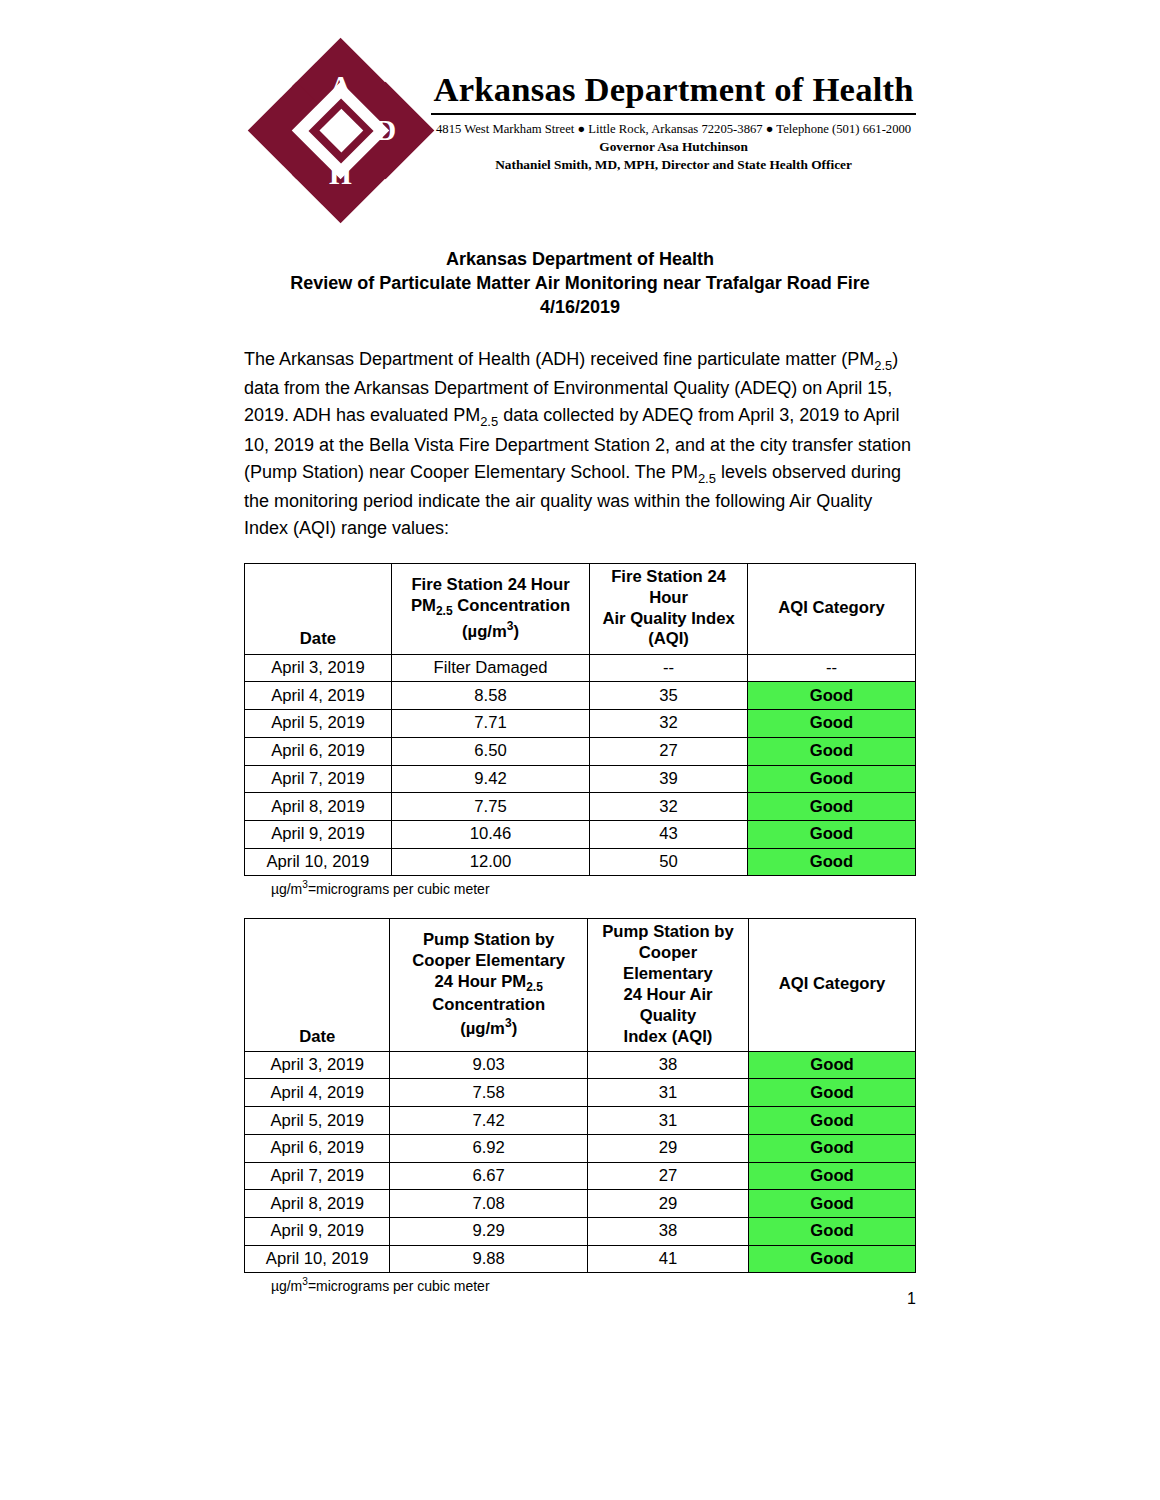A
D
H
Arkansas Department of Health
4815 West Markham Street ● Little Rock, Arkansas 72205-3867 ● Telephone (501) 661-2000
Governor Asa Hutchinson
Nathaniel Smith, MD, MPH, Director and State Health Officer
Arkansas Department of Health
Review of Particulate Matter Air Monitoring near Trafalgar Road Fire
4/16/2019
The Arkansas Department of Health (ADH) received fine particulate matter (PM2.5) data from the Arkansas Department of Environmental Quality (ADEQ) on April 15, 2019. ADH has evaluated PM2.5 data collected by ADEQ from April 3, 2019 to April 10, 2019 at the Bella Vista Fire Department Station 2, and at the city transfer station (Pump Station) near Cooper Elementary School. The PM2.5 levels observed during the monitoring period indicate the air quality was within the following Air Quality Index (AQI) range values:
| Date | Fire Station 24 Hour PM 2.5 Concentration (µg/m 3 ) | Fire Station 24 Hour Air Quality Index (AQI) | AQI Category |
| --- | --- | --- | --- |
| April 3, 2019 | Filter Damaged | -- | -- |
| April 4, 2019 | 8.58 | 35 | Good |
| April 5, 2019 | 7.71 | 32 | Good |
| April 6, 2019 | 6.50 | 27 | Good |
| April 7, 2019 | 9.42 | 39 | Good |
| April 8, 2019 | 7.75 | 32 | Good |
| April 9, 2019 | 10.46 | 43 | Good |
| April 10, 2019 | 12.00 | 50 | Good |
µg/m3=micrograms per cubic meter
| Date | Pump Station by Cooper Elementary 24 Hour PM 2.5 Concentration (µg/m 3 ) | Pump Station by Cooper Elementary 24 Hour Air Quality Index (AQI) | AQI Category |
| --- | --- | --- | --- |
| April 3, 2019 | 9.03 | 38 | Good |
| April 4, 2019 | 7.58 | 31 | Good |
| April 5, 2019 | 7.42 | 31 | Good |
| April 6, 2019 | 6.92 | 29 | Good |
| April 7, 2019 | 6.67 | 27 | Good |
| April 8, 2019 | 7.08 | 29 | Good |
| April 9, 2019 | 9.29 | 38 | Good |
| April 10, 2019 | 9.88 | 41 | Good |
µg/m3=micrograms per cubic meter
1